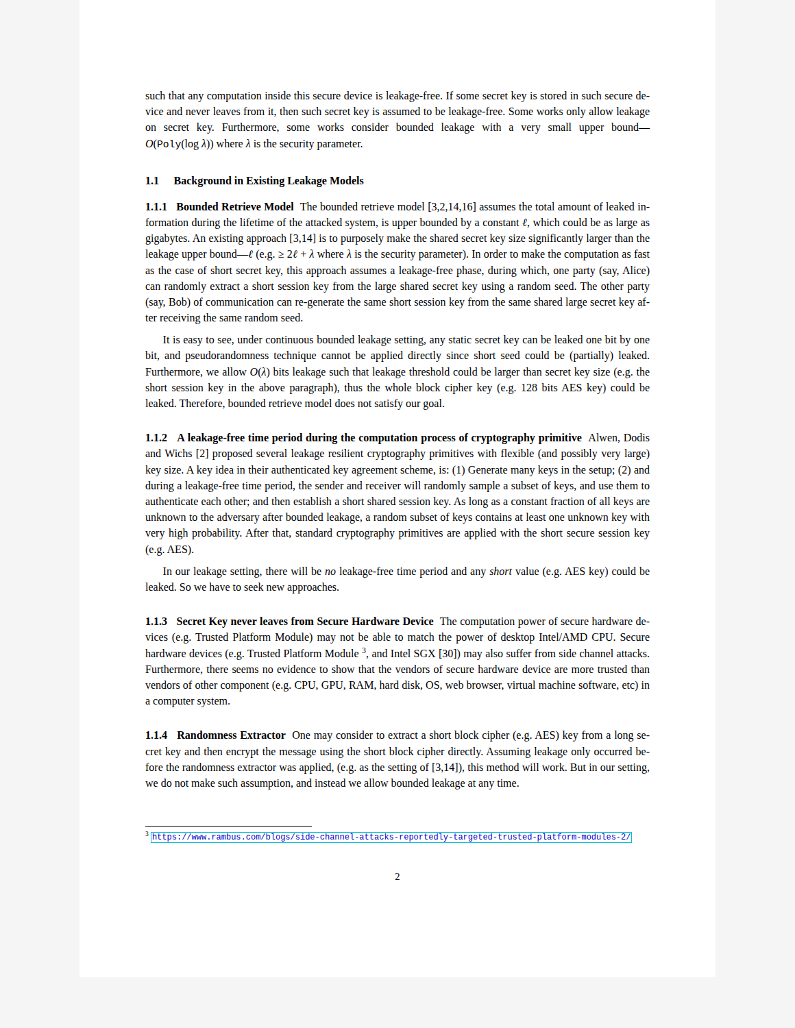such that any computation inside this secure device is leakage-free. If some secret key is stored in such secure device and never leaves from it, then such secret key is assumed to be leakage-free. Some works only allow leakage on secret key. Furthermore, some works consider bounded leakage with a very small upper bound—O(Poly(log λ)) where λ is the security parameter.
1.1 Background in Existing Leakage Models
1.1.1 Bounded Retrieve Model The bounded retrieve model [3,2,14,16] assumes the total amount of leaked information during the lifetime of the attacked system, is upper bounded by a constant ℓ, which could be as large as gigabytes. An existing approach [3,14] is to purposely make the shared secret key size significantly larger than the leakage upper bound—ℓ (e.g. ≥ 2ℓ + λ where λ is the security parameter). In order to make the computation as fast as the case of short secret key, this approach assumes a leakage-free phase, during which, one party (say, Alice) can randomly extract a short session key from the large shared secret key using a random seed. The other party (say, Bob) of communication can re-generate the same short session key from the same shared large secret key after receiving the same random seed.
It is easy to see, under continuous bounded leakage setting, any static secret key can be leaked one bit by one bit, and pseudorandomness technique cannot be applied directly since short seed could be (partially) leaked. Furthermore, we allow O(λ) bits leakage such that leakage threshold could be larger than secret key size (e.g. the short session key in the above paragraph), thus the whole block cipher key (e.g. 128 bits AES key) could be leaked. Therefore, bounded retrieve model does not satisfy our goal.
1.1.2 A leakage-free time period during the computation process of cryptography primitive Alwen, Dodis and Wichs [2] proposed several leakage resilient cryptography primitives with flexible (and possibly very large) key size. A key idea in their authenticated key agreement scheme, is: (1) Generate many keys in the setup; (2) and during a leakage-free time period, the sender and receiver will randomly sample a subset of keys, and use them to authenticate each other; and then establish a short shared session key. As long as a constant fraction of all keys are unknown to the adversary after bounded leakage, a random subset of keys contains at least one unknown key with very high probability. After that, standard cryptography primitives are applied with the short secure session key (e.g. AES).
In our leakage setting, there will be no leakage-free time period and any short value (e.g. AES key) could be leaked. So we have to seek new approaches.
1.1.3 Secret Key never leaves from Secure Hardware Device The computation power of secure hardware devices (e.g. Trusted Platform Module) may not be able to match the power of desktop Intel/AMD CPU. Secure hardware devices (e.g. Trusted Platform Module 3, and Intel SGX [30]) may also suffer from side channel attacks. Furthermore, there seems no evidence to show that the vendors of secure hardware device are more trusted than vendors of other component (e.g. CPU, GPU, RAM, hard disk, OS, web browser, virtual machine software, etc) in a computer system.
1.1.4 Randomness Extractor One may consider to extract a short block cipher (e.g. AES) key from a long secret key and then encrypt the message using the short block cipher directly. Assuming leakage only occurred before the randomness extractor was applied, (e.g. as the setting of [3,14]), this method will work. But in our setting, we do not make such assumption, and instead we allow bounded leakage at any time.
3 https://www.rambus.com/blogs/side-channel-attacks-reportedly-targeted-trusted-platform-modules-2/
2